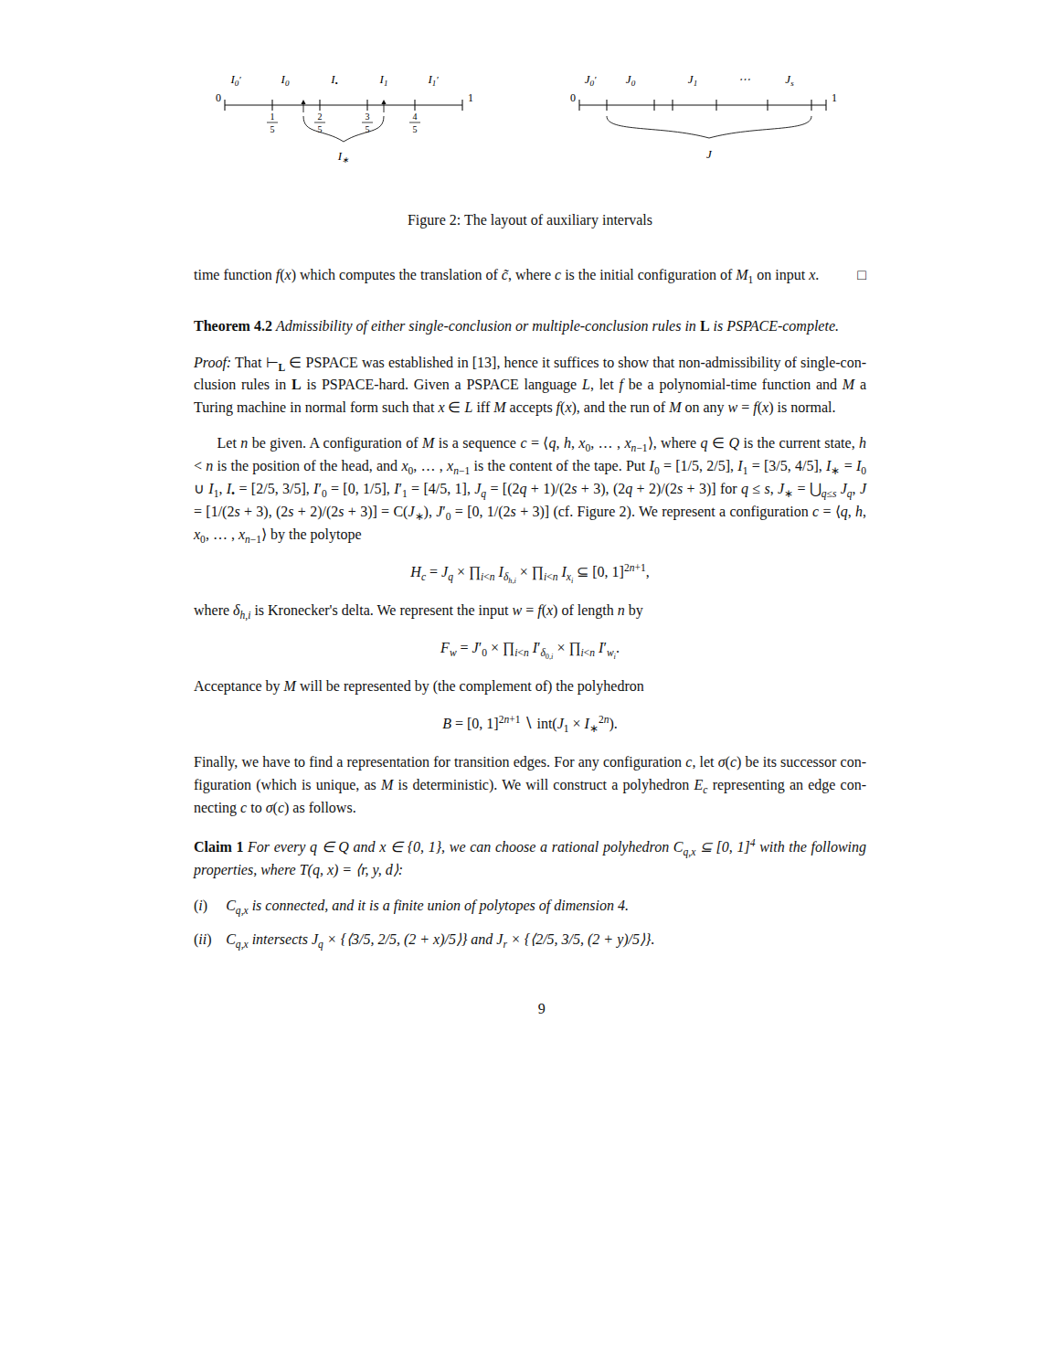I0′ I0 I• I1 I1′ 0 1 1 5 2 5 3 5 4 5 I∗
J0′ J0 J1 ⋯ Js 0 1 J
Figure 2: The layout of auxiliary intervals
time function f(x) which computes the translation of c̃, where c is the initial configuration of M1 on input x. □
Theorem 4.2 Admissibility of either single-conclusion or multiple-conclusion rules in L is PSPACE-complete.
Proof: That ⊢L ∈ PSPACE was established in [13], hence it suffices to show that non-admissibility of single-conclusion rules in L is PSPACE-hard. Given a PSPACE language L, let f be a polynomial-time function and M a Turing machine in normal form such that x ∈ L iff M accepts f(x), and the run of M on any w = f(x) is normal.
Let n be given. A configuration of M is a sequence c = ⟨q, h, x0, … , xn−1⟩, where q ∈ Q is the current state, h < n is the position of the head, and x0, … , xn−1 is the content of the tape. Put I0 = [1/5, 2/5], I1 = [3/5, 4/5], I∗ = I0 ∪ I1, I• = [2/5, 3/5], I′0 = [0, 1/5], I′1 = [4/5, 1], Jq = [(2q + 1)/(2s + 3), (2q + 2)/(2s + 3)] for q ≤ s, J∗ = ⋃q≤s Jq, J = [1/(2s + 3), (2s + 2)/(2s + 3)] = C(J∗), J′0 = [0, 1/(2s + 3)] (cf. Figure 2). We represent a configuration c = ⟨q, h, x0, … , xn−1⟩ by the polytope
Hc = Jq × ∏i<n Iδh,i × ∏i<n Ixi ⊆ [0, 1]2n+1,
where δh,i is Kronecker's delta. We represent the input w = f(x) of length n by
Fw = J′0 × ∏i<n I′δ0,i × ∏i<n I′wi.
Acceptance by M will be represented by (the complement of) the polyhedron
B = [0, 1]2n+1 ∖ int(J1 × I∗2n).
Finally, we have to find a representation for transition edges. For any configuration c, let σ(c) be its successor configuration (which is unique, as M is deterministic). We will construct a polyhedron Ec representing an edge connecting c to σ(c) as follows.
Claim 1 For every q ∈ Q and x ∈ {0, 1}, we can choose a rational polyhedron Cq,x ⊆ [0, 1]4 with the following properties, where T(q, x) = ⟨r, y, d⟩:
(i) Cq,x is connected, and it is a finite union of polytopes of dimension 4.
(ii) Cq,x intersects Jq × {⟨3/5, 2/5, (2 + x)/5⟩} and Jr × {⟨2/5, 3/5, (2 + y)/5⟩}.
9